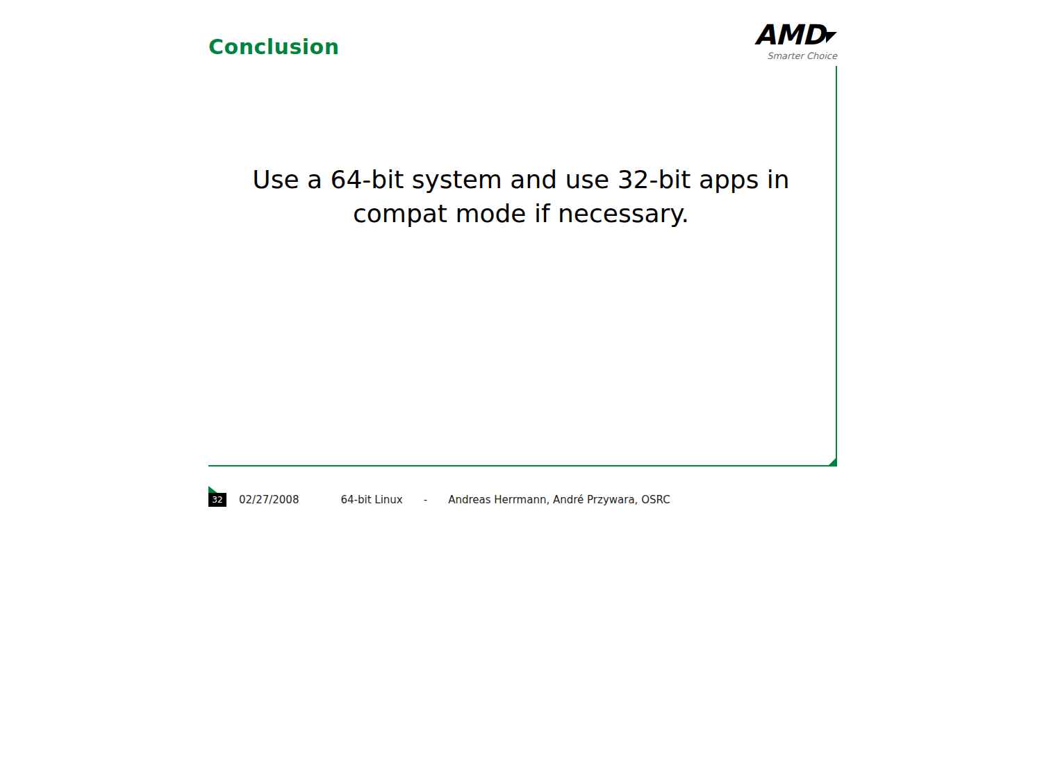Conclusion
AMD
Smarter Choice
Use a 64-bit system and use 32-bit apps in compat mode if necessary.
32 02/27/2008 64-bit Linux - Andreas Herrmann, André Przywara, OSRC